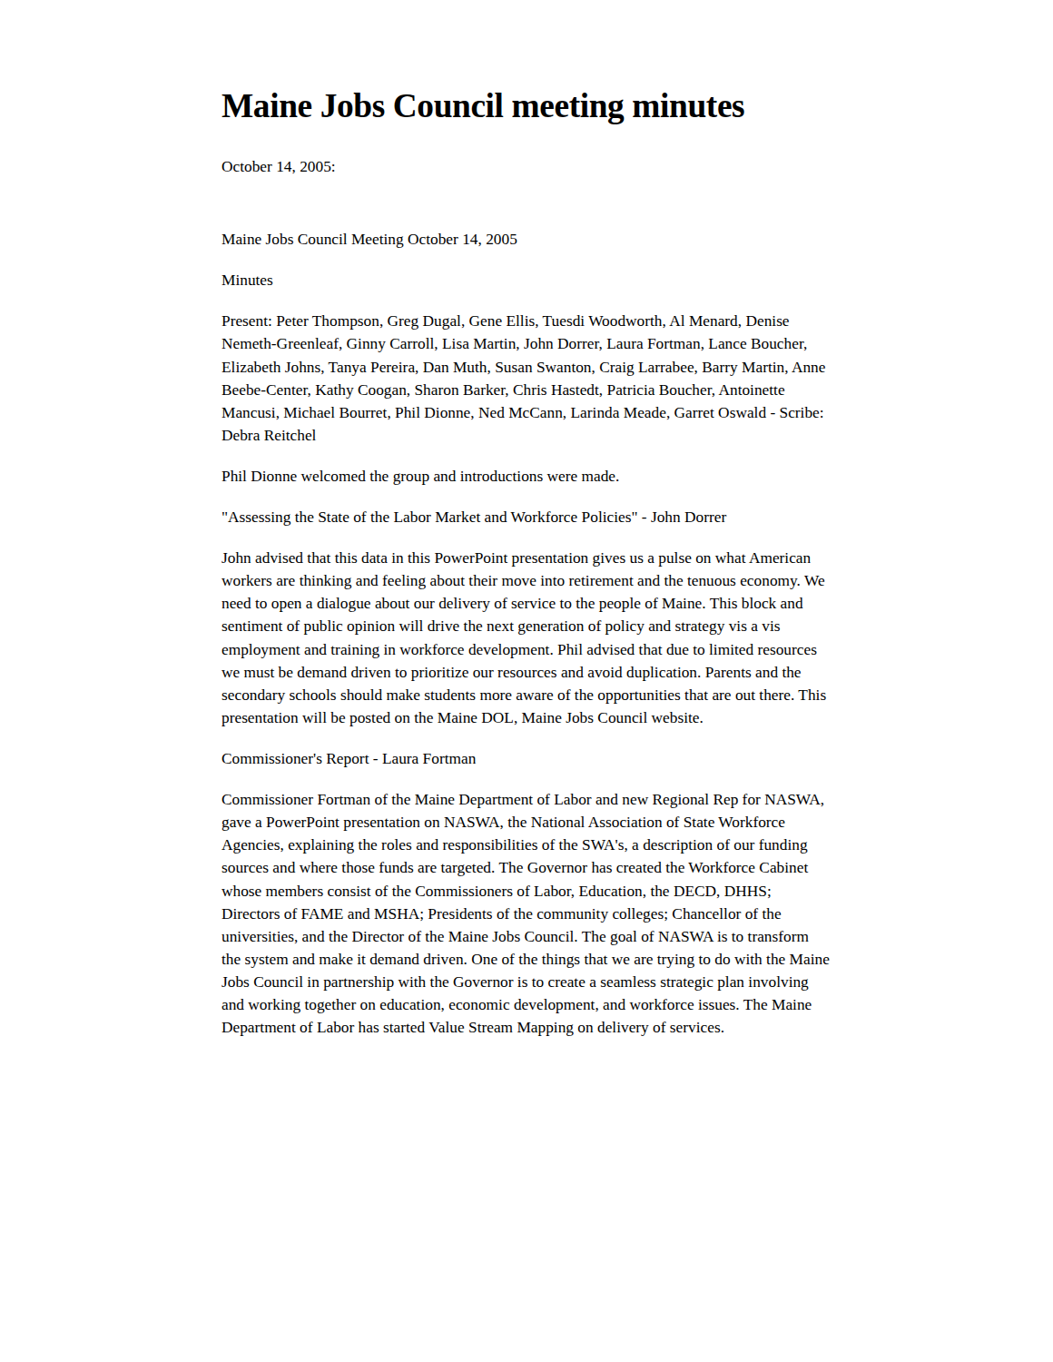Maine Jobs Council meeting minutes
October 14, 2005:
Maine Jobs Council Meeting October 14, 2005
Minutes
Present: Peter Thompson, Greg Dugal, Gene Ellis, Tuesdi Woodworth, Al Menard, Denise Nemeth-Greenleaf, Ginny Carroll, Lisa Martin, John Dorrer, Laura Fortman, Lance Boucher, Elizabeth Johns, Tanya Pereira, Dan Muth, Susan Swanton, Craig Larrabee, Barry Martin, Anne Beebe-Center, Kathy Coogan, Sharon Barker, Chris Hastedt, Patricia Boucher, Antoinette Mancusi, Michael Bourret, Phil Dionne, Ned McCann, Larinda Meade, Garret Oswald - Scribe: Debra Reitchel
Phil Dionne welcomed the group and introductions were made.
"Assessing the State of the Labor Market and Workforce Policies" - John Dorrer
John advised that this data in this PowerPoint presentation gives us a pulse on what American workers are thinking and feeling about their move into retirement and the tenuous economy. We need to open a dialogue about our delivery of service to the people of Maine. This block and sentiment of public opinion will drive the next generation of policy and strategy vis a vis employment and training in workforce development. Phil advised that due to limited resources we must be demand driven to prioritize our resources and avoid duplication. Parents and the secondary schools should make students more aware of the opportunities that are out there. This presentation will be posted on the Maine DOL, Maine Jobs Council website.
Commissioner's Report - Laura Fortman
Commissioner Fortman of the Maine Department of Labor and new Regional Rep for NASWA, gave a PowerPoint presentation on NASWA, the National Association of State Workforce Agencies, explaining the roles and responsibilities of the SWA's, a description of our funding sources and where those funds are targeted. The Governor has created the Workforce Cabinet whose members consist of the Commissioners of Labor, Education, the DECD, DHHS; Directors of FAME and MSHA; Presidents of the community colleges; Chancellor of the universities, and the Director of the Maine Jobs Council. The goal of NASWA is to transform the system and make it demand driven. One of the things that we are trying to do with the Maine Jobs Council in partnership with the Governor is to create a seamless strategic plan involving and working together on education, economic development, and workforce issues. The Maine Department of Labor has started Value Stream Mapping on delivery of services.